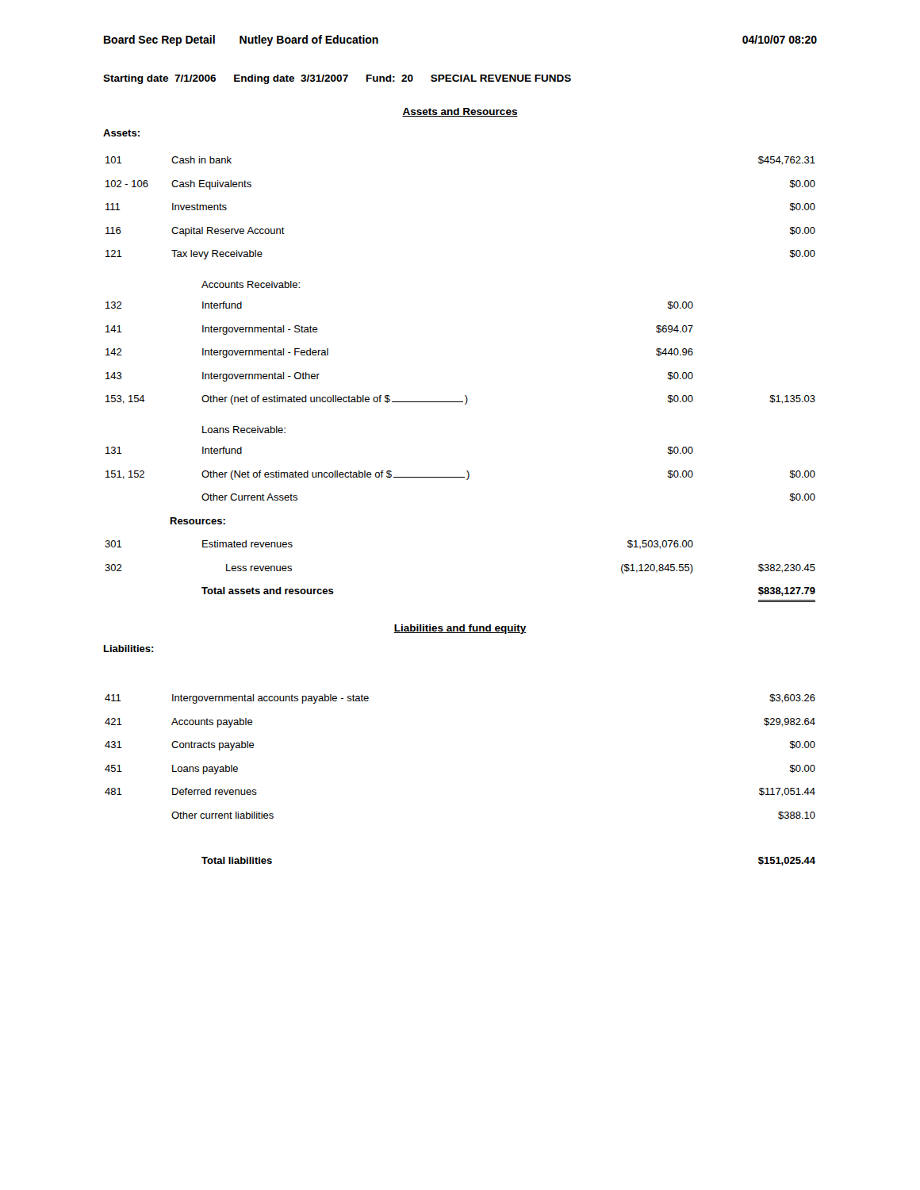Board Sec Rep Detail Nutley Board of Education
04/10/07 08:20
Starting date 7/1/2006 Ending date 3/31/2007 Fund: 20 SPECIAL REVENUE FUNDS
Assets and Resources
Assets:
| 101 | Cash in bank | | $454,762.31 |
| 102 - 106 | Cash Equivalents | | $0.00 |
| 111 | Investments | | $0.00 |
| 116 | Capital Reserve Account | | $0.00 |
| 121 | Tax levy Receivable | | $0.00 |
| | Accounts Receivable: | | |
| 132 | Interfund | $0.00 | |
| 141 | Intergovernmental - State | $694.07 | |
| 142 | Intergovernmental - Federal | $440.96 | |
| 143 | Intergovernmental - Other | $0.00 | |
| 153, 154 | Other (net of estimated uncollectable of $ ) | $0.00 | $1,135.03 |
| | Loans Receivable: | | |
| 131 | Interfund | $0.00 | |
| 151, 152 | Other (Net of estimated uncollectable of $ ) | $0.00 | $0.00 |
| | Other Current Assets | | $0.00 |
| | Resources: | | |
| 301 | Estimated revenues | $1,503,076.00 | |
| 302 | Less revenues | ($1,120,845.55) | $382,230.45 |
| | Total assets and resources | | $838,127.79 |
Liabilities and fund equity
Liabilities:
| 411 | Intergovernmental accounts payable - state | | $3,603.26 |
| 421 | Accounts payable | | $29,982.64 |
| 431 | Contracts payable | | $0.00 |
| 451 | Loans payable | | $0.00 |
| 481 | Deferred revenues | | $117,051.44 |
| | Other current liabilities | | $388.10 |
| | Total liabilities | | $151,025.44 |